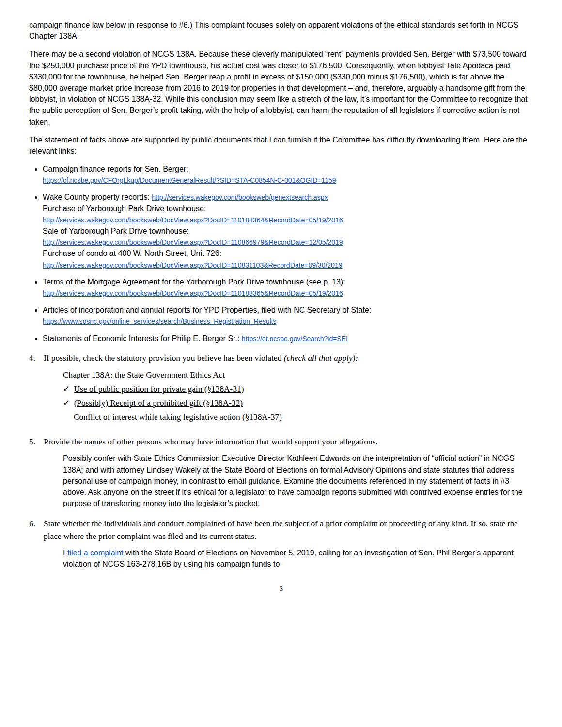campaign finance law below in response to #6.) This complaint focuses solely on apparent violations of the ethical standards set forth in NCGS Chapter 138A.
There may be a second violation of NCGS 138A. Because these cleverly manipulated “rent” payments provided Sen. Berger with $73,500 toward the $250,000 purchase price of the YPD townhouse, his actual cost was closer to $176,500. Consequently, when lobbyist Tate Apodaca paid $330,000 for the townhouse, he helped Sen. Berger reap a profit in excess of $150,000 ($330,000 minus $176,500), which is far above the $80,000 average market price increase from 2016 to 2019 for properties in that development – and, therefore, arguably a handsome gift from the lobbyist, in violation of NCGS 138A-32. While this conclusion may seem like a stretch of the law, it’s important for the Committee to recognize that the public perception of Sen. Berger’s profit-taking, with the help of a lobbyist, can harm the reputation of all legislators if corrective action is not taken.
The statement of facts above are supported by public documents that I can furnish if the Committee has difficulty downloading them. Here are the relevant links:
Campaign finance reports for Sen. Berger:
https://cf.ncsbe.gov/CFOrgLkup/DocumentGeneralResult/?SID=STA-C0854N-C-001&OGID=1159
Wake County property records: http://services.wakegov.com/booksweb/genextsearch.aspx
Purchase of Yarborough Park Drive townhouse:
http://services.wakegov.com/booksweb/DocView.aspx?DocID=110188364&RecordDate=05/19/2016
Sale of Yarborough Park Drive townhouse:
http://services.wakegov.com/booksweb/DocView.aspx?DocID=110866979&RecordDate=12/05/2019
Purchase of condo at 400 W. North Street, Unit 726:
http://services.wakegov.com/booksweb/DocView.aspx?DocID=110831103&RecordDate=09/30/2019
Terms of the Mortgage Agreement for the Yarborough Park Drive townhouse (see p. 13):
http://services.wakegov.com/booksweb/DocView.aspx?DocID=110188365&RecordDate=05/19/2016
Articles of incorporation and annual reports for YPD Properties, filed with NC Secretary of State:
https://www.sosnc.gov/online_services/search/Business_Registration_Results
Statements of Economic Interests for Philip E. Berger Sr.: https://et.ncsbe.gov/Search?id=SEI
4. If possible, check the statutory provision you believe has been violated (check all that apply):
Chapter 138A: the State Government Ethics Act
✓ Use of public position for private gain (§138A-31)
✓ (Possibly) Receipt of a prohibited gift (§138A-32)
Conflict of interest while taking legislative action (§138A-37)
5. Provide the names of other persons who may have information that would support your allegations.
Possibly confer with State Ethics Commission Executive Director Kathleen Edwards on the interpretation of “official action” in NCGS 138A; and with attorney Lindsey Wakely at the State Board of Elections on formal Advisory Opinions and state statutes that address personal use of campaign money, in contrast to email guidance. Examine the documents referenced in my statement of facts in #3 above. Ask anyone on the street if it’s ethical for a legislator to have campaign reports submitted with contrived expense entries for the purpose of transferring money into the legislator’s pocket.
6. State whether the individuals and conduct complained of have been the subject of a prior complaint or proceeding of any kind. If so, state the place where the prior complaint was filed and its current status.
I filed a complaint with the State Board of Elections on November 5, 2019, calling for an investigation of Sen. Phil Berger’s apparent violation of NCGS 163-278.16B by using his campaign funds to
3